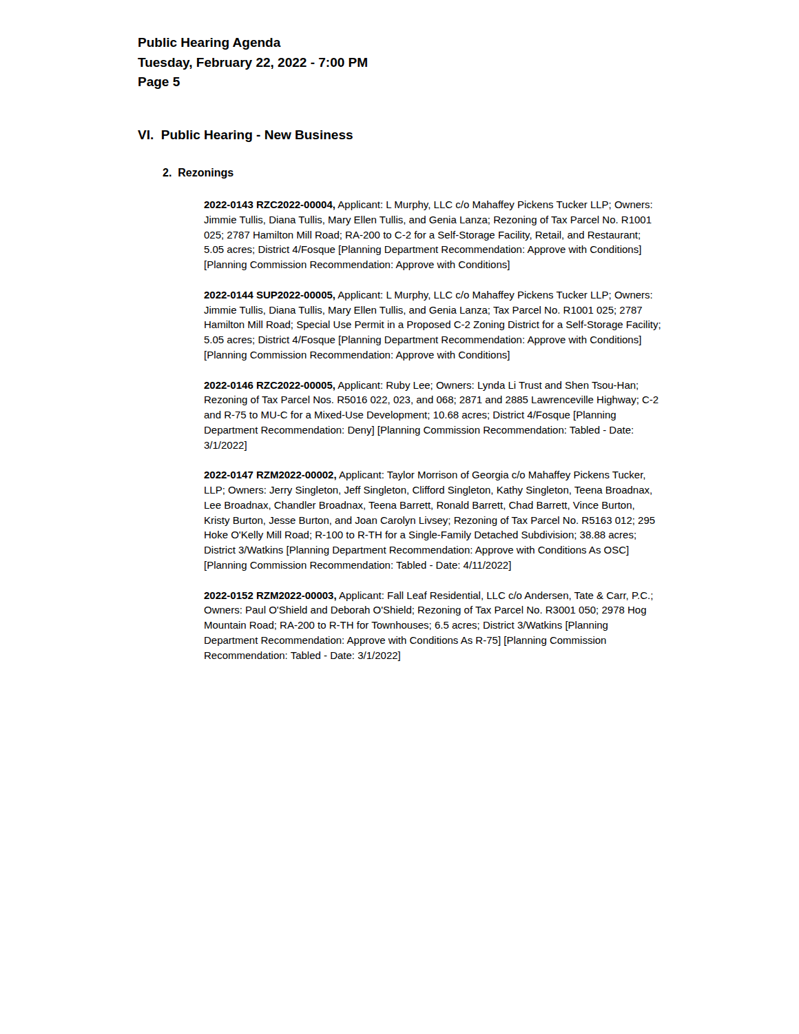Public Hearing Agenda Tuesday, February 22, 2022 - 7:00 PM Page 5
VI. Public Hearing - New Business
2. Rezonings
2022-0143 RZC2022-00004, Applicant: L Murphy, LLC c/o Mahaffey Pickens Tucker LLP; Owners: Jimmie Tullis, Diana Tullis, Mary Ellen Tullis, and Genia Lanza; Rezoning of Tax Parcel No. R1001 025; 2787 Hamilton Mill Road; RA-200 to C-2 for a Self-Storage Facility, Retail, and Restaurant; 5.05 acres; District 4/Fosque [Planning Department Recommendation: Approve with Conditions] [Planning Commission Recommendation: Approve with Conditions]
2022-0144 SUP2022-00005, Applicant: L Murphy, LLC c/o Mahaffey Pickens Tucker LLP; Owners: Jimmie Tullis, Diana Tullis, Mary Ellen Tullis, and Genia Lanza; Tax Parcel No. R1001 025; 2787 Hamilton Mill Road; Special Use Permit in a Proposed C-2 Zoning District for a Self-Storage Facility; 5.05 acres; District 4/Fosque [Planning Department Recommendation: Approve with Conditions] [Planning Commission Recommendation: Approve with Conditions]
2022-0146 RZC2022-00005, Applicant: Ruby Lee; Owners: Lynda Li Trust and Shen Tsou-Han; Rezoning of Tax Parcel Nos. R5016 022, 023, and 068; 2871 and 2885 Lawrenceville Highway; C-2 and R-75 to MU-C for a Mixed-Use Development; 10.68 acres; District 4/Fosque [Planning Department Recommendation: Deny] [Planning Commission Recommendation: Tabled - Date: 3/1/2022]
2022-0147 RZM2022-00002, Applicant: Taylor Morrison of Georgia c/o Mahaffey Pickens Tucker, LLP; Owners: Jerry Singleton, Jeff Singleton, Clifford Singleton, Kathy Singleton, Teena Broadnax, Lee Broadnax, Chandler Broadnax, Teena Barrett, Ronald Barrett, Chad Barrett, Vince Burton, Kristy Burton, Jesse Burton, and Joan Carolyn Livsey; Rezoning of Tax Parcel No. R5163 012; 295 Hoke O'Kelly Mill Road; R-100 to R-TH for a Single-Family Detached Subdivision; 38.88 acres; District 3/Watkins [Planning Department Recommendation: Approve with Conditions As OSC] [Planning Commission Recommendation: Tabled - Date: 4/11/2022]
2022-0152 RZM2022-00003, Applicant: Fall Leaf Residential, LLC c/o Andersen, Tate & Carr, P.C.; Owners: Paul O'Shield and Deborah O'Shield; Rezoning of Tax Parcel No. R3001 050; 2978 Hog Mountain Road; RA-200 to R-TH for Townhouses; 6.5 acres; District 3/Watkins [Planning Department Recommendation: Approve with Conditions As R-75] [Planning Commission Recommendation: Tabled - Date: 3/1/2022]